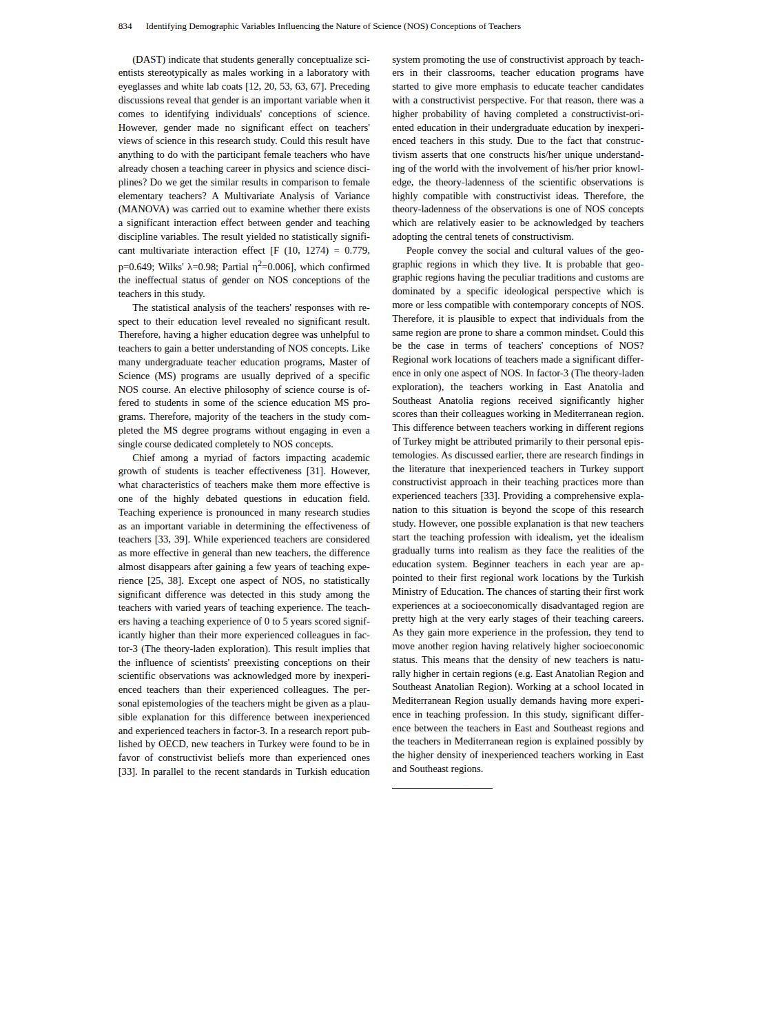834 Identifying Demographic Variables Influencing the Nature of Science (NOS) Conceptions of Teachers
(DAST) indicate that students generally conceptualize scientists stereotypically as males working in a laboratory with eyeglasses and white lab coats [12, 20, 53, 63, 67]. Preceding discussions reveal that gender is an important variable when it comes to identifying individuals' conceptions of science. However, gender made no significant effect on teachers' views of science in this research study. Could this result have anything to do with the participant female teachers who have already chosen a teaching career in physics and science disciplines? Do we get the similar results in comparison to female elementary teachers? A Multivariate Analysis of Variance (MANOVA) was carried out to examine whether there exists a significant interaction effect between gender and teaching discipline variables. The result yielded no statistically significant multivariate interaction effect [F (10, 1274) = 0.779, p=0.649; Wilks' λ=0.98; Partial η2=0.006], which confirmed the ineffectual status of gender on NOS conceptions of the teachers in this study.
The statistical analysis of the teachers' responses with respect to their education level revealed no significant result. Therefore, having a higher education degree was unhelpful to teachers to gain a better understanding of NOS concepts. Like many undergraduate teacher education programs, Master of Science (MS) programs are usually deprived of a specific NOS course. An elective philosophy of science course is offered to students in some of the science education MS programs. Therefore, majority of the teachers in the study completed the MS degree programs without engaging in even a single course dedicated completely to NOS concepts.
Chief among a myriad of factors impacting academic growth of students is teacher effectiveness [31]. However, what characteristics of teachers make them more effective is one of the highly debated questions in education field. Teaching experience is pronounced in many research studies as an important variable in determining the effectiveness of teachers [33, 39]. While experienced teachers are considered as more effective in general than new teachers, the difference almost disappears after gaining a few years of teaching experience [25, 38]. Except one aspect of NOS, no statistically significant difference was detected in this study among the teachers with varied years of teaching experience. The teachers having a teaching experience of 0 to 5 years scored significantly higher than their more experienced colleagues in factor-3 (The theory-laden exploration). This result implies that the influence of scientists' preexisting conceptions on their scientific observations was acknowledged more by inexperienced teachers than their experienced colleagues. The personal epistemologies of the teachers might be given as a plausible explanation for this difference between inexperienced and experienced teachers in factor-3. In a research report published by OECD, new teachers in Turkey were found to be in favor of constructivist beliefs more than experienced ones [33]. In parallel to the recent standards in Turkish education system promoting the use of constructivist approach by teachers in their classrooms, teacher education programs have started to give more emphasis to educate teacher candidates with a constructivist perspective. For that reason, there was a higher probability of having completed a constructivist-oriented education in their undergraduate education by inexperienced teachers in this study. Due to the fact that constructivism asserts that one constructs his/her unique understanding of the world with the involvement of his/her prior knowledge, the theory-ladenness of the scientific observations is highly compatible with constructivist ideas. Therefore, the theory-ladenness of the observations is one of NOS concepts which are relatively easier to be acknowledged by teachers adopting the central tenets of constructivism.
People convey the social and cultural values of the geographic regions in which they live. It is probable that geographic regions having the peculiar traditions and customs are dominated by a specific ideological perspective which is more or less compatible with contemporary concepts of NOS. Therefore, it is plausible to expect that individuals from the same region are prone to share a common mindset. Could this be the case in terms of teachers' conceptions of NOS? Regional work locations of teachers made a significant difference in only one aspect of NOS. In factor-3 (The theory-laden exploration), the teachers working in East Anatolia and Southeast Anatolia regions received significantly higher scores than their colleagues working in Mediterranean region. This difference between teachers working in different regions of Turkey might be attributed primarily to their personal epistemologies. As discussed earlier, there are research findings in the literature that inexperienced teachers in Turkey support constructivist approach in their teaching practices more than experienced teachers [33]. Providing a comprehensive explanation to this situation is beyond the scope of this research study. However, one possible explanation is that new teachers start the teaching profession with idealism, yet the idealism gradually turns into realism as they face the realities of the education system. Beginner teachers in each year are appointed to their first regional work locations by the Turkish Ministry of Education. The chances of starting their first work experiences at a socioeconomically disadvantaged region are pretty high at the very early stages of their teaching careers. As they gain more experience in the profession, they tend to move another region having relatively higher socioeconomic status. This means that the density of new teachers is naturally higher in certain regions (e.g. East Anatolian Region and Southeast Anatolian Region). Working at a school located in Mediterranean Region usually demands having more experience in teaching profession. In this study, significant difference between the teachers in East and Southeast regions and the teachers in Mediterranean region is explained possibly by the higher density of inexperienced teachers working in East and Southeast regions.